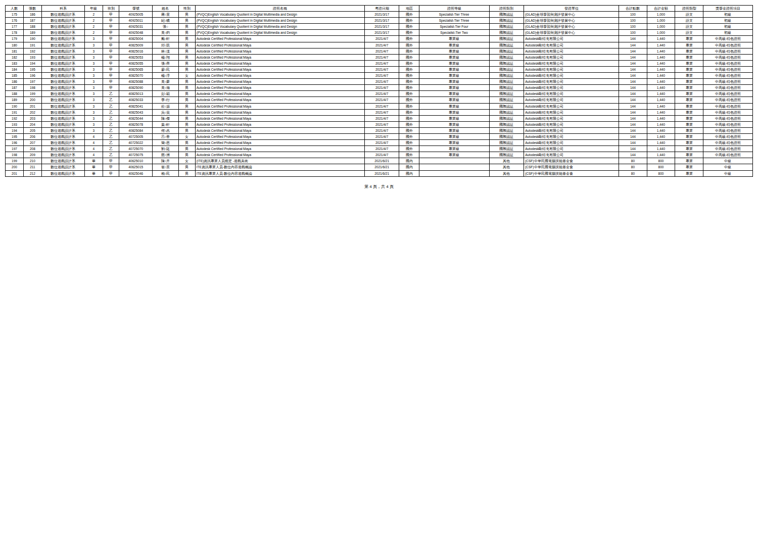| 人數 | 張數 | 科系 | 年級 | 班別 | 學號 | 姓名 | 性別 | 證照名稱 | 考證日期 | 地區 | 證照等級 | 證照類別 | 發證單位 | 合計點數 | 合計金額 | 證照類型 | 獎學金證照項目 |
| --- | --- | --- | --- | --- | --- | --- | --- | --- | --- | --- | --- | --- | --- | --- | --- | --- | --- |
| 175 | 186 | 數位遊戲設計系 | 2 | 甲 | 40925005 | 蔣○寰 | 男 | (PVQC)English Vocabulary Quotient in Digital Multimedia and Design | 2021/3/17 | 國外 | Specialist-Tier Three | 國際認証 | (GLAD)全球學習與測評發展中心 | 100 | 1,000 | 語文 | 初級 |
| 176 | 187 | 數位遊戲設計系 | 2 | 甲 | 40925011 | 紀○穠 | 男 | (PVQC)English Vocabulary Quotient in Digital Multimedia and Design | 2021/3/17 | 國外 | Specialist-Tier Three | 國際認証 | (GLAD)全球學習與測評發展中心 | 100 | 1,000 | 語文 | 初級 |
| 177 | 188 | 數位遊戲設計系 | 2 | 甲 | 40925031 | 張○ | 男 | (PVQC)English Vocabulary Quotient in Digital Multimedia and Design | 2021/3/17 | 國外 | Specialist-Tier Four | 國際認証 | (GLAD)全球學習與測評發展中心 | 100 | 1,000 | 語文 | 初級 |
| 178 | 189 | 數位遊戲設計系 | 2 | 甲 | 40925048 | 黃○鈞 | 男 | (PVQC)English Vocabulary Quotient in Digital Multimedia and Design | 2021/3/17 | 國外 | Specialist-Tier Two | 國際認証 | (GLAD)全球學習與測評發展中心 | 100 | 1,000 | 語文 | 初級 |
| 179 | 190 | 數位遊戲設計系 | 3 | 甲 | 40825004 | 戴○軒 | 男 | Autodesk Certified Professional:Maya | 2021/4/7 | 國外 | 專業級 | 國際認証 | Autodesk歐特克有限公司 | 144 | 1,440 | 專業 | 中高級-特色證照 |
| 180 | 191 | 數位遊戲設計系 | 3 | 甲 | 40825009 | 邱○凱 | 男 | Autodesk Certified Professional:Maya | 2021/4/7 | 國外 | 專業級 | 國際認証 | Autodesk歐特克有限公司 | 144 | 1,440 | 專業 | 中高級-特色證照 |
| 181 | 192 | 數位遊戲設計系 | 3 | 甲 | 40825016 | 林○漢 | 男 | Autodesk Certified Professional:Maya | 2021/4/7 | 國外 | 專業級 | 國際認証 | Autodesk歐特克有限公司 | 144 | 1,440 | 專業 | 中高級-特色證照 |
| 182 | 193 | 數位遊戲設計系 | 3 | 甲 | 40825053 | 楊○翔 | 男 | Autodesk Certified Professional:Maya | 2021/4/7 | 國外 | 專業級 | 國際認証 | Autodesk歐特克有限公司 | 144 | 1,440 | 專業 | 中高級-特色證照 |
| 183 | 194 | 數位遊戲設計系 | 3 | 甲 | 40825055 | 張○齊 | 男 | Autodesk Certified Professional:Maya | 2021/4/7 | 國外 | 專業級 | 國際認証 | Autodesk歐特克有限公司 | 144 | 1,440 | 專業 | 中高級-特色證照 |
| 184 | 195 | 數位遊戲設計系 | 3 | 甲 | 40825065 | 廖○民 | 男 | Autodesk Certified Professional:Maya | 2021/4/7 | 國外 | 專業級 | 國際認証 | Autodesk歐特克有限公司 | 144 | 1,440 | 專業 | 中高級-特色證照 |
| 185 | 196 | 數位遊戲設計系 | 3 | 甲 | 40825070 | 楊○淳 | 女 | Autodesk Certified Professional:Maya | 2021/4/7 | 國外 | 專業級 | 國際認証 | Autodesk歐特克有限公司 | 144 | 1,440 | 專業 | 中高級-特色證照 |
| 186 | 197 | 數位遊戲設計系 | 3 | 甲 | 40825088 | 黃○豪 | 男 | Autodesk Certified Professional:Maya | 2021/4/7 | 國外 | 專業級 | 國際認証 | Autodesk歐特克有限公司 | 144 | 1,440 | 專業 | 中高級-特色證照 |
| 187 | 198 | 數位遊戲設計系 | 3 | 甲 | 40825090 | 黃○瀚 | 男 | Autodesk Certified Professional:Maya | 2021/4/7 | 國外 | 專業級 | 國際認証 | Autodesk歐特克有限公司 | 144 | 1,440 | 專業 | 中高級-特色證照 |
| 188 | 199 | 數位遊戲設計系 | 3 | 乙 | 40825013 | 彭○穎 | 男 | Autodesk Certified Professional:Maya | 2021/4/7 | 國外 | 專業級 | 國際認証 | Autodesk歐特克有限公司 | 144 | 1,440 | 專業 | 中高級-特色證照 |
| 189 | 200 | 數位遊戲設計系 | 3 | 乙 | 40825033 | 李○行 | 男 | Autodesk Certified Professional:Maya | 2021/4/7 | 國外 | 專業級 | 國際認証 | Autodesk歐特克有限公司 | 144 | 1,440 | 專業 | 中高級-特色證照 |
| 190 | 201 | 數位遊戲設計系 | 3 | 乙 | 40825041 | 莊○源 | 男 | Autodesk Certified Professional:Maya | 2021/4/7 | 國外 | 專業級 | 國際認証 | Autodesk歐特克有限公司 | 144 | 1,440 | 專業 | 中高級-特色證照 |
| 191 | 202 | 數位遊戲設計系 | 3 | 乙 | 40825043 | 吳○昊 | 男 | Autodesk Certified Professional:Maya | 2021/4/7 | 國外 | 專業級 | 國際認証 | Autodesk歐特克有限公司 | 144 | 1,440 | 專業 | 中高級-特色證照 |
| 192 | 203 | 數位遊戲設計系 | 3 | 乙 | 40825044 | 陳○傑 | 男 | Autodesk Certified Professional:Maya | 2021/4/7 | 國外 | 專業級 | 國際認証 | Autodesk歐特克有限公司 | 144 | 1,440 | 專業 | 中高級-特色證照 |
| 193 | 204 | 數位遊戲設計系 | 3 | 乙 | 40825078 | 葉○軒 | 男 | Autodesk Certified Professional:Maya | 2021/4/7 | 國外 | 專業級 | 國際認証 | Autodesk歐特克有限公司 | 144 | 1,440 | 專業 | 中高級-特色證照 |
| 194 | 205 | 數位遊戲設計系 | 3 | 乙 | 40825084 | 何○杰 | 男 | Autodesk Certified Professional:Maya | 2021/4/7 | 國外 | 專業級 | 國際認証 | Autodesk歐特克有限公司 | 144 | 1,440 | 專業 | 中高級-特色證照 |
| 195 | 206 | 數位遊戲設計系 | 4 | 乙 | 40725005 | 呂○香 | 女 | Autodesk Certified Professional:Maya | 2021/4/7 | 國外 | 專業級 | 國際認証 | Autodesk歐特克有限公司 | 144 | 1,440 | 專業 | 中高級-特色證照 |
| 196 | 207 | 數位遊戲設計系 | 4 | 乙 | 40725022 | 簡○恩 | 男 | Autodesk Certified Professional:Maya | 2021/4/7 | 國外 | 專業級 | 國際認証 | Autodesk歐特克有限公司 | 144 | 1,440 | 專業 | 中高級-特色證照 |
| 197 | 208 | 數位遊戲設計系 | 4 | 乙 | 40725070 | 劉○廷 | 男 | Autodesk Certified Professional:Maya | 2021/4/7 | 國外 | 專業級 | 國際認証 | Autodesk歐特克有限公司 | 144 | 1,440 | 專業 | 中高級-特色證照 |
| 198 | 209 | 數位遊戲設計系 | 4 | 乙 | 40725075 | 慈○洲 | 男 | Autodesk Certified Professional:Maya | 2021/4/7 | 國外 | 專業級 | 國際認証 | Autodesk歐特克有限公司 | 144 | 1,440 | 專業 | 中高級-特色證照 |
| 199 | 210 | 數位遊戲設計系 | 畢 | 甲 | 40625010 | 陳○卉 | 女 | (ITE)資訊專業人員鑑定 -遊戲美術 | 2021/6/21 | 國內 | | 其他 | (CSF)中華民國電腦技能基金會 | 80 | 800 | 專業 | 中級 |
| 200 | 211 | 數位遊戲設計系 | 畢 | 甲 | 40625015 | 翁○景 | 男 | ITE資訊專業人員-數位內容遊戲概論 | 2021/6/21 | 國內 | | 其他 | (CSF)中華民國電腦技能基金會 | 80 | 800 | 專業 | 中級 |
| 201 | 212 | 數位遊戲設計系 | 畢 | 甲 | 40625046 | 賴○民 | 男 | ITE資訊專業人員-數位內容遊戲概論 | 2021/6/21 | 國內 | | 其他 | (CSF)中華民國電腦技能基金會 | 80 | 800 | 專業 | 中級 |
第 4 頁，共 4 頁